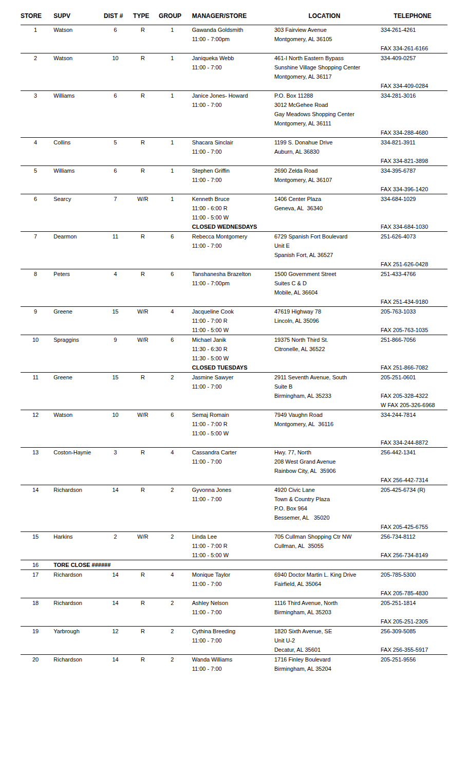| STORE | SUPV | DIST # | TYPE | GROUP | MANAGER/STORE | LOCATION | TELEPHONE |
| --- | --- | --- | --- | --- | --- | --- | --- |
| 1 | Watson | 6 | R | 1 | Gawanda Goldsmith | 303 Fairview Avenue | 334-261-4261 |
| | | | | | 11:00 - 7:00pm | Montgomery, AL 36105 | |
| | | | | | | | FAX 334-261-6166 |
| 2 | Watson | 10 | R | 1 | Janiqueka Webb | 461-I North Eastern Bypass | 334-409-0257 |
| | | | | | 11:00 - 7:00 | Sunshine Village Shopping Center | |
| | | | | | | Montgomery, AL 36117 | |
| | | | | | | | FAX 334-409-0284 |
| 3 | Williams | 6 | R | 1 | Janice Jones- Howard | P.O. Box 11288 | 334-281-3016 |
| | | | | | 11:00 - 7:00 | 3012 McGehee Road | |
| | | | | | | Gay Meadows Shopping Center | |
| | | | | | | Montgomery, AL 36111 | |
| | | | | | | | FAX 334-288-4680 |
| 4 | Collins | 5 | R | 1 | Shacara Sinclair | 1199 S. Donahue Drive | 334-821-3911 |
| | | | | | 11:00 - 7:00 | Auburn, AL 36830 | |
| | | | | | | | FAX 334-821-3898 |
| 5 | Williams | 6 | R | 1 | Stephen Griffin | 2690 Zelda Road | 334-395-6787 |
| | | | | | 11:00 - 7:00 | Montgomery, AL 36107 | |
| | | | | | | | FAX 334-396-1420 |
| 6 | Searcy | 7 | W/R | 1 | Kenneth Bruce | 1406 Center Plaza | 334-684-1029 |
| | | | | | 11:00 - 6:00 R | Geneva, AL 36340 | |
| | | | | | 11:00 - 5:00 W | | |
| | | | | | CLOSED WEDNESDAYS | | FAX 334-684-1030 |
| 7 | Dearmon | 11 | R | 6 | Rebecca Montgomery | 6729 Spanish Fort Boulevard | 251-626-4073 |
| | | | | | 11:00 - 7:00 | Unit E | |
| | | | | | | Spanish Fort, AL 36527 | |
| | | | | | | | FAX 251-626-0428 |
| 8 | Peters | 4 | R | 6 | Tanshanesha Brazelton | 1500 Government Street | 251-433-4766 |
| | | | | | 11:00 - 7:00pm | Suites C & D | |
| | | | | | | Mobile, AL 36604 | |
| | | | | | | | FAX 251-434-9180 |
| 9 | Greene | 15 | W/R | 4 | Jacqueline Cook | 47619 Highway 78 | 205-763-1033 |
| | | | | | 11:00 - 7:00 R | Lincoln, AL 35096 | |
| | | | | | 11:00 - 5:00 W | | FAX 205-763-1035 |
| 10 | Spraggins | 9 | W/R | 6 | Michael Janik | 19375 North Third St. | 251-866-7056 |
| | | | | | 11:30 - 6:30 R | Citronelle, AL 36522 | |
| | | | | | 11:30 - 5:00 W | | |
| | | | | | CLOSED TUESDAYS | | FAX 251-866-7082 |
| 11 | Greene | 15 | R | 2 | Jasmine Sawyer | 2911 Seventh Avenue, South | 205-251-0601 |
| | | | | | 11:00 - 7:00 | Suite B | |
| | | | | | | Birmingham, AL 35233 | FAX 205-328-4322 |
| | | | | | | | W FAX 205-326-6968 |
| 12 | Watson | 10 | W/R | 6 | Semaj Romain | 7949 Vaughn Road | 334-244-7814 |
| | | | | | 11:00 - 7:00 R | Montgomery, AL 36116 | |
| | | | | | 11:00 - 5:00 W | | |
| | | | | | | | FAX 334-244-8872 |
| 13 | Coston-Haynie | 3 | R | 4 | Cassandra Carter | Hwy. 77, North | 256-442-1341 |
| | | | | | 11:00 - 7:00 | 208 West Grand Avenue | |
| | | | | | | Rainbow City, AL 35906 | |
| | | | | | | | FAX 256-442-7314 |
| 14 | Richardson | 14 | R | 2 | Gyvonna Jones | 4920 Civic Lane | 205-425-6734 (R) |
| | | | | | 11:00 - 7:00 | Town & Country Plaza | |
| | | | | | | P.O. Box 964 | |
| | | | | | | Bessemer, AL 35020 | |
| | | | | | | | FAX 205-425-6755 |
| 15 | Harkins | 2 | W/R | 2 | Linda Lee | 705 Cullman Shopping Ctr NW | 256-734-8112 |
| | | | | | 11:00 - 7:00 R | Cullman, AL 35055 | |
| | | | | | 11:00 - 5:00 W | | FAX 256-734-8149 |
| 16 | TORE CLOSE ###### |
| 17 | Richardson | 14 | R | 4 | Monique Taylor | 6940 Doctor Martin L. King Drive | 205-785-5300 |
| | | | | | 11:00 - 7:00 | Fairfield, AL 35064 | |
| | | | | | | | FAX 205-785-4830 |
| 18 | Richardson | 14 | R | 2 | Ashley Nelson | 1116 Third Avenue, North | 205-251-1814 |
| | | | | | 11:00 - 7:00 | Birmingham, AL 35203 | |
| | | | | | | | FAX 205-251-2305 |
| 19 | Yarbrough | 12 | R | 2 | Cythina Breeding | 1820 Sixth Avenue, SE | 256-309-5085 |
| | | | | | 11:00 - 7:00 | Unit U-2 | |
| | | | | | | Decatur, AL 35601 | FAX 256-355-5917 |
| 20 | Richardson | 14 | R | 2 | Wanda Williams | 1716 Finley Boulevard | 205-251-9556 |
| | | | | | 11:00 - 7:00 | Birmingham, AL 35204 | |